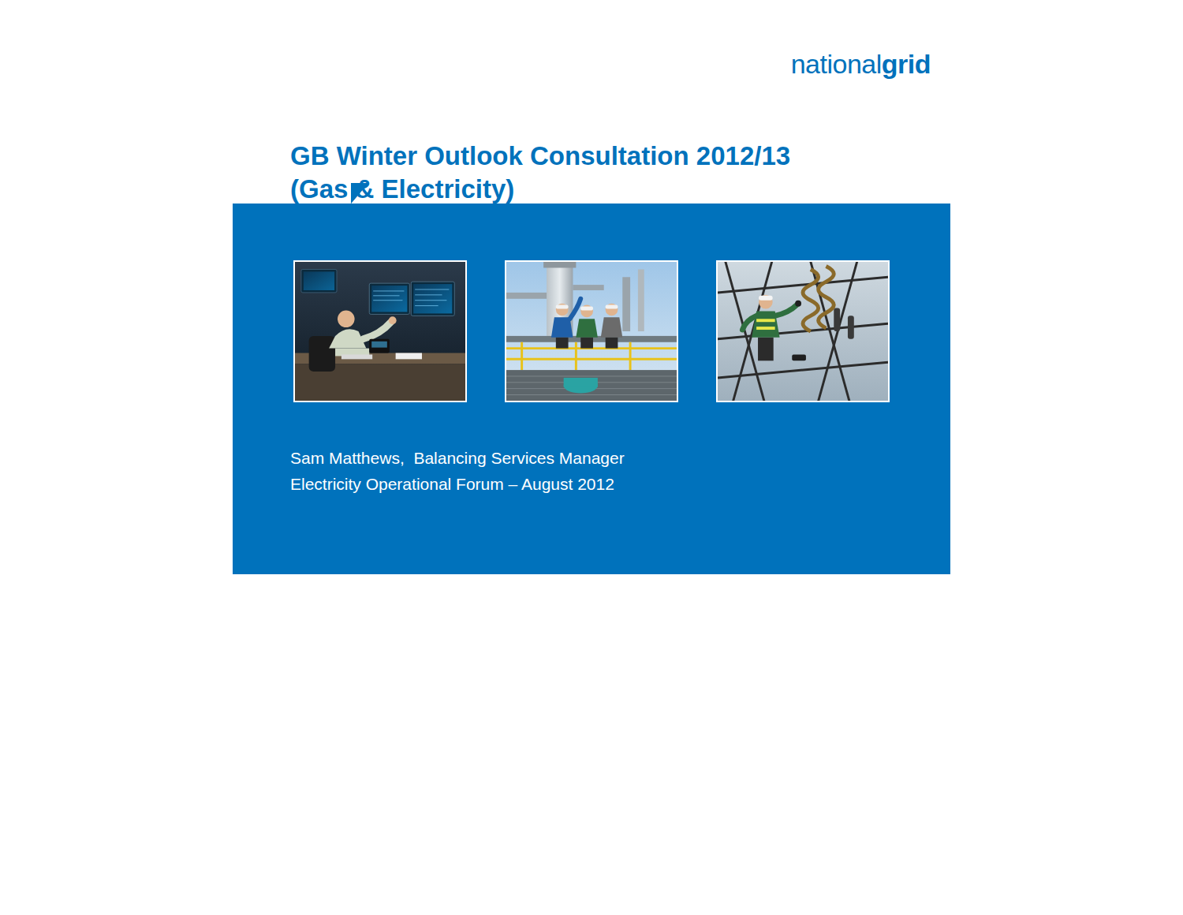national grid
GB Winter Outlook Consultation 2012/13
(Gas & Electricity)
Sam Matthews, Balancing Services Manager
Electricity Operational Forum – August 2012